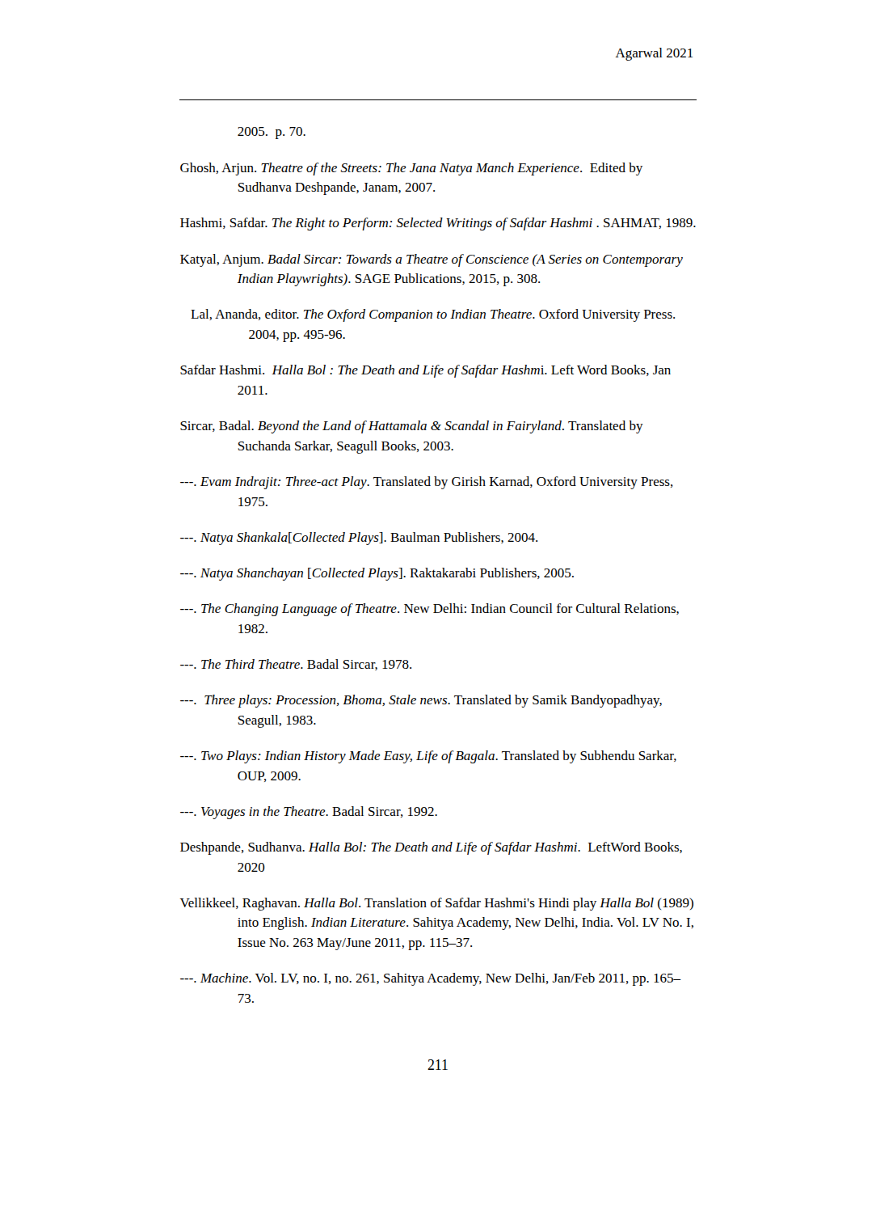Agarwal 2021
2005. p. 70.
Ghosh, Arjun. Theatre of the Streets: The Jana Natya Manch Experience. Edited by Sudhanva Deshpande, Janam, 2007.
Hashmi, Safdar. The Right to Perform: Selected Writings of Safdar Hashmi . SAHMAT, 1989.
Katyal, Anjum. Badal Sircar: Towards a Theatre of Conscience (A Series on Contemporary Indian Playwrights). SAGE Publications, 2015, p. 308.
Lal, Ananda, editor. The Oxford Companion to Indian Theatre. Oxford University Press. 2004, pp. 495-96.
Safdar Hashmi. Halla Bol : The Death and Life of Safdar Hashmi. Left Word Books, Jan 2011.
Sircar, Badal. Beyond the Land of Hattamala & Scandal in Fairyland. Translated by Suchanda Sarkar, Seagull Books, 2003.
---. Evam Indrajit: Three-act Play. Translated by Girish Karnad, Oxford University Press, 1975.
---. Natya Shankala[Collected Plays]. Baulman Publishers, 2004.
---. Natya Shanchayan [Collected Plays]. Raktakarabi Publishers, 2005.
---. The Changing Language of Theatre. New Delhi: Indian Council for Cultural Relations, 1982.
---. The Third Theatre. Badal Sircar, 1978.
---. Three plays: Procession, Bhoma, Stale news. Translated by Samik Bandyopadhyay, Seagull, 1983.
---. Two Plays: Indian History Made Easy, Life of Bagala. Translated by Subhendu Sarkar, OUP, 2009.
---. Voyages in the Theatre. Badal Sircar, 1992.
Deshpande, Sudhanva. Halla Bol: The Death and Life of Safdar Hashmi. LeftWord Books, 2020
Vellikkeel, Raghavan. Halla Bol. Translation of Safdar Hashmi's Hindi play Halla Bol (1989) into English. Indian Literature. Sahitya Academy, New Delhi, India. Vol. LV No. I, Issue No. 263 May/June 2011, pp. 115–37.
---. Machine. Vol. LV, no. I, no. 261, Sahitya Academy, New Delhi, Jan/Feb 2011, pp. 165–73.
211